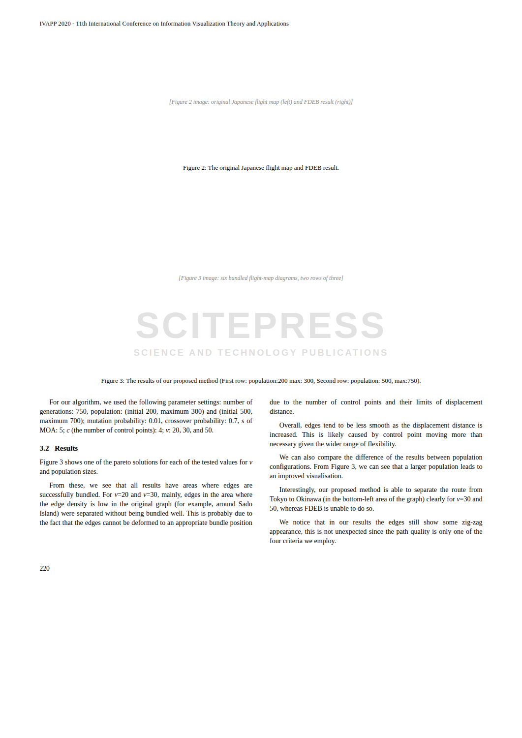IVAPP 2020 - 11th International Conference on Information Visualization Theory and Applications
[Figure 2 image: original Japanese flight map (left) and FDEB result (right)]
Figure 2: The original Japanese flight map and FDEB result.
[Figure 3 image: six bundled flight-map diagrams, two rows of three]
Figure 3: The results of our proposed method (First row: population:200 max: 300, Second row: population: 500, max:750).
SCITEPRESS
SCIENCE AND TECHNOLOGY PUBLICATIONS
For our algorithm, we used the following parameter settings: number of generations: 750, population: (initial 200, maximum 300) and (initial 500, maximum 700); mutation probability: 0.01, crossover probability: 0.7, s of MOA: 5; c (the number of control points): 4; v: 20, 30, and 50.
3.2 Results
Figure 3 shows one of the pareto solutions for each of the tested values for v and population sizes.
From these, we see that all results have areas where edges are successfully bundled. For v=20 and v=30, mainly, edges in the area where the edge density is low in the original graph (for example, around Sado Island) were separated without being bundled well. This is probably due to the fact that the edges cannot be deformed to an appropriate bundle position due to the number of control points and their limits of displacement distance.
Overall, edges tend to be less smooth as the displacement distance is increased. This is likely caused by control point moving more than necessary given the wider range of flexibility.
We can also compare the difference of the results between population configurations. From Figure 3, we can see that a larger population leads to an improved visualisation.
Interestingly, our proposed method is able to separate the route from Tokyo to Okinawa (in the bottom-left area of the graph) clearly for v=30 and 50, whereas FDEB is unable to do so.
We notice that in our results the edges still show some zig-zag appearance, this is not unexpected since the path quality is only one of the four criteria we employ.
220